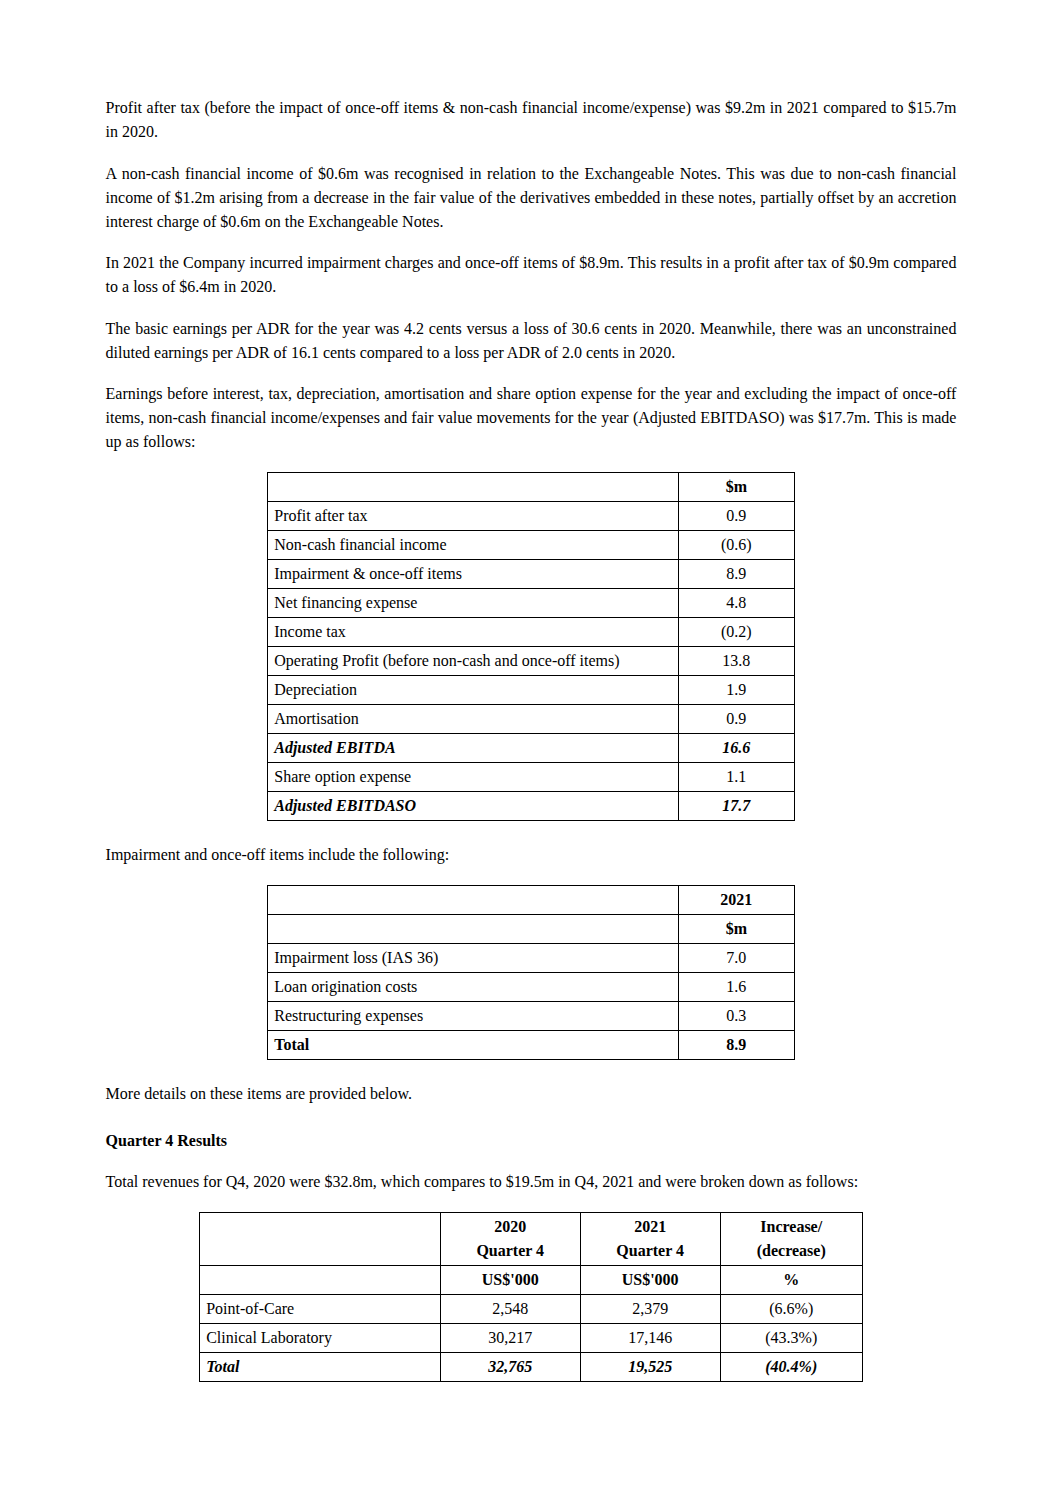Profit after tax (before the impact of once-off items & non-cash financial income/expense) was $9.2m in 2021 compared to $15.7m in 2020.
A non-cash financial income of $0.6m was recognised in relation to the Exchangeable Notes. This was due to non-cash financial income of $1.2m arising from a decrease in the fair value of the derivatives embedded in these notes, partially offset by an accretion interest charge of $0.6m on the Exchangeable Notes.
In 2021 the Company incurred impairment charges and once-off items of $8.9m. This results in a profit after tax of $0.9m compared to a loss of $6.4m in 2020.
The basic earnings per ADR for the year was 4.2 cents versus a loss of 30.6 cents in 2020. Meanwhile, there was an unconstrained diluted earnings per ADR of 16.1 cents compared to a loss per ADR of 2.0 cents in 2020.
Earnings before interest, tax, depreciation, amortisation and share option expense for the year and excluding the impact of once-off items, non-cash financial income/expenses and fair value movements for the year (Adjusted EBITDASO) was $17.7m. This is made up as follows:
| | $m |
| Profit after tax | 0.9 |
| Non-cash financial income | (0.6) |
| Impairment & once-off items | 8.9 |
| Net financing expense | 4.8 |
| Income tax | (0.2) |
| Operating Profit (before non-cash and once-off items) | 13.8 |
| Depreciation | 1.9 |
| Amortisation | 0.9 |
| Adjusted EBITDA | 16.6 |
| Share option expense | 1.1 |
| Adjusted EBITDASO | 17.7 |
Impairment and once-off items include the following:
| | 2021 |
| | $m |
| Impairment loss (IAS 36) | 7.0 |
| Loan origination costs | 1.6 |
| Restructuring expenses | 0.3 |
| Total | 8.9 |
More details on these items are provided below.
Quarter 4 Results
Total revenues for Q4, 2020 were $32.8m, which compares to $19.5m in Q4, 2021 and were broken down as follows:
| | 2020 Quarter 4 | 2021 Quarter 4 | Increase/ (decrease) |
| | US$'000 | US$'000 | % |
| Point-of-Care | 2,548 | 2,379 | (6.6%) |
| Clinical Laboratory | 30,217 | 17,146 | (43.3%) |
| Total | 32,765 | 19,525 | (40.4%) |